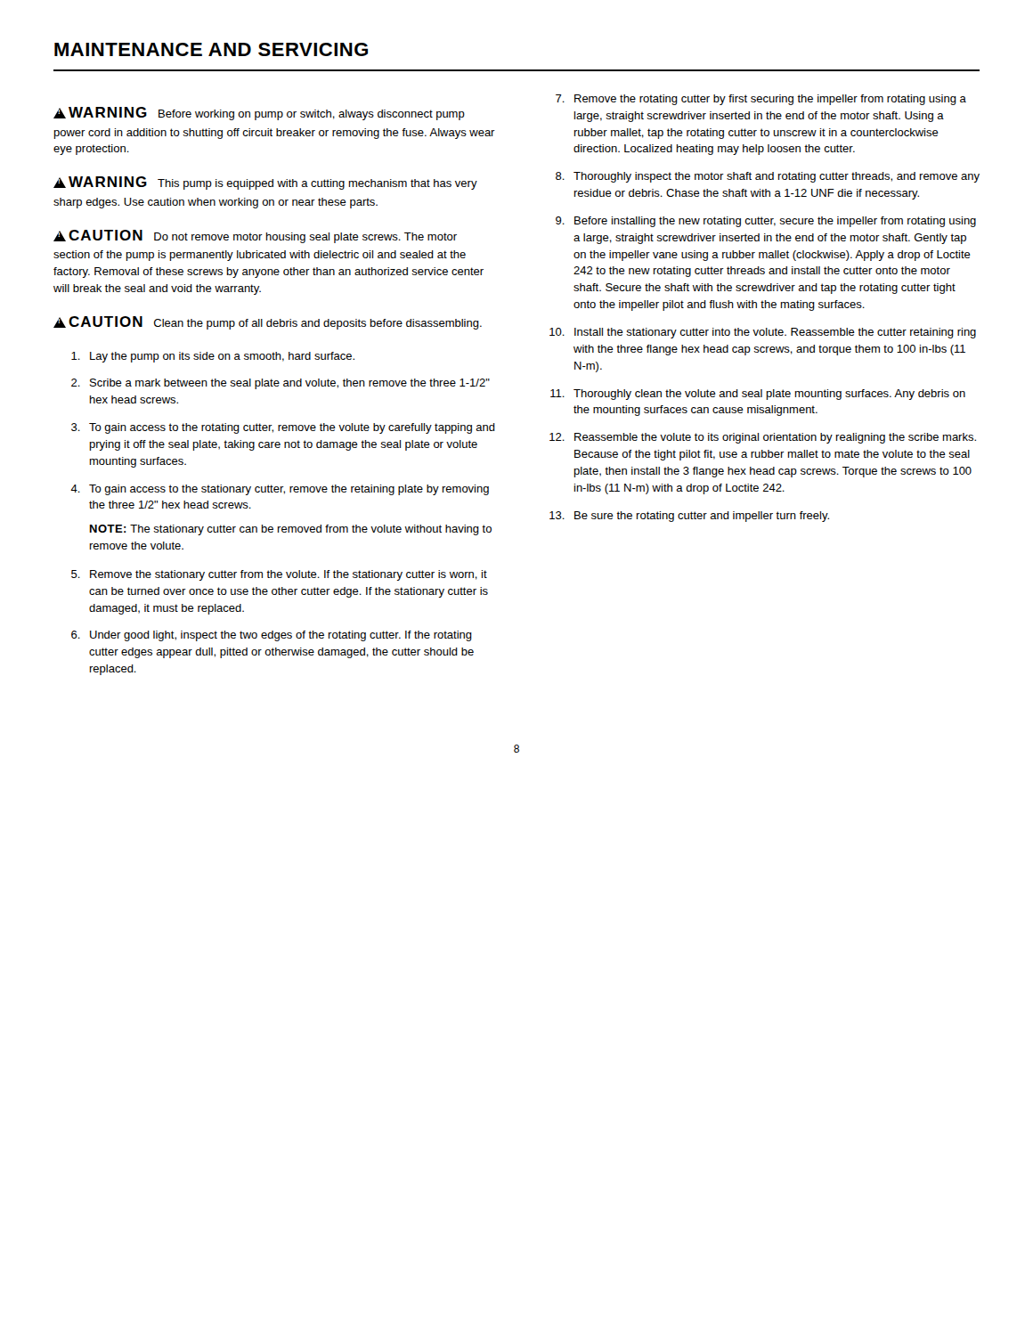Maintenance and Servicing
WARNING Before working on pump or switch, always disconnect pump power cord in addition to shutting off circuit breaker or removing the fuse. Always wear eye protection.
WARNING This pump is equipped with a cutting mechanism that has very sharp edges. Use caution when working on or near these parts.
CAUTION Do not remove motor housing seal plate screws. The motor section of the pump is permanently lubricated with dielectric oil and sealed at the factory. Removal of these screws by anyone other than an authorized service center will break the seal and void the warranty.
CAUTION Clean the pump of all debris and deposits before disassembling.
Lay the pump on its side on a smooth, hard surface.
Scribe a mark between the seal plate and volute, then remove the three 1-1/2" hex head screws.
To gain access to the rotating cutter, remove the volute by carefully tapping and prying it off the seal plate, taking care not to damage the seal plate or volute mounting surfaces.
To gain access to the stationary cutter, remove the retaining plate by removing the three 1/2" hex head screws.
NOTE: The stationary cutter can be removed from the volute without having to remove the volute.
Remove the stationary cutter from the volute. If the stationary cutter is worn, it can be turned over once to use the other cutter edge. If the stationary cutter is damaged, it must be replaced.
Under good light, inspect the two edges of the rotating cutter. If the rotating cutter edges appear dull, pitted or otherwise damaged, the cutter should be replaced.
Remove the rotating cutter by first securing the impeller from rotating using a large, straight screwdriver inserted in the end of the motor shaft. Using a rubber mallet, tap the rotating cutter to unscrew it in a counterclockwise direction. Localized heating may help loosen the cutter.
Thoroughly inspect the motor shaft and rotating cutter threads, and remove any residue or debris. Chase the shaft with a 1-12 UNF die if necessary.
Before installing the new rotating cutter, secure the impeller from rotating using a large, straight screwdriver inserted in the end of the motor shaft. Gently tap on the impeller vane using a rubber mallet (clockwise). Apply a drop of Loctite 242 to the new rotating cutter threads and install the cutter onto the motor shaft. Secure the shaft with the screwdriver and tap the rotating cutter tight onto the impeller pilot and flush with the mating surfaces.
Install the stationary cutter into the volute. Reassemble the cutter retaining ring with the three flange hex head cap screws, and torque them to 100 in-lbs (11 N-m).
Thoroughly clean the volute and seal plate mounting surfaces. Any debris on the mounting surfaces can cause misalignment.
Reassemble the volute to its original orientation by realigning the scribe marks. Because of the tight pilot fit, use a rubber mallet to mate the volute to the seal plate, then install the 3 flange hex head cap screws. Torque the screws to 100 in-lbs (11 N-m) with a drop of Loctite 242.
Be sure the rotating cutter and impeller turn freely.
8